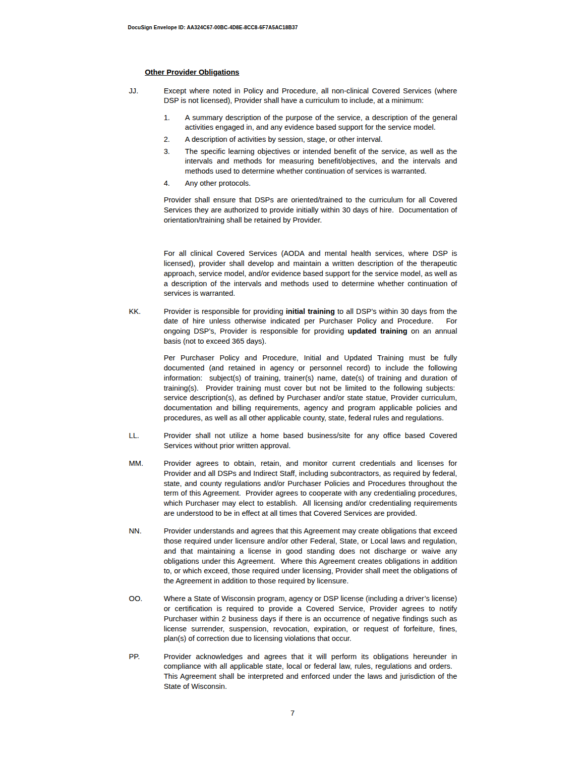DocuSign Envelope ID: AA324C67-00BC-4D8E-8CC8-6F7A5AC18B37
Other Provider Obligations
JJ.
Except where noted in Policy and Procedure, all non-clinical Covered Services (where DSP is not licensed), Provider shall have a curriculum to include, at a minimum:
1. A summary description of the purpose of the service, a description of the general activities engaged in, and any evidence based support for the service model.
2. A description of activities by session, stage, or other interval.
3. The specific learning objectives or intended benefit of the service, as well as the intervals and methods for measuring benefit/objectives, and the intervals and methods used to determine whether continuation of services is warranted.
4. Any other protocols.
Provider shall ensure that DSPs are oriented/trained to the curriculum for all Covered Services they are authorized to provide initially within 30 days of hire. Documentation of orientation/training shall be retained by Provider.
For all clinical Covered Services (AODA and mental health services, where DSP is licensed), provider shall develop and maintain a written description of the therapeutic approach, service model, and/or evidence based support for the service model, as well as a description of the intervals and methods used to determine whether continuation of services is warranted.
KK.
Provider is responsible for providing initial training to all DSP’s within 30 days from the date of hire unless otherwise indicated per Purchaser Policy and Procedure. For ongoing DSP’s, Provider is responsible for providing updated training on an annual basis (not to exceed 365 days).
Per Purchaser Policy and Procedure, Initial and Updated Training must be fully documented (and retained in agency or personnel record) to include the following information: subject(s) of training, trainer(s) name, date(s) of training and duration of training(s). Provider training must cover but not be limited to the following subjects: service description(s), as defined by Purchaser and/or state statue, Provider curriculum, documentation and billing requirements, agency and program applicable policies and procedures, as well as all other applicable county, state, federal rules and regulations.
LL.
Provider shall not utilize a home based business/site for any office based Covered Services without prior written approval.
MM.
Provider agrees to obtain, retain, and monitor current credentials and licenses for Provider and all DSPs and Indirect Staff, including subcontractors, as required by federal, state, and county regulations and/or Purchaser Policies and Procedures throughout the term of this Agreement. Provider agrees to cooperate with any credentialing procedures, which Purchaser may elect to establish. All licensing and/or credentialing requirements are understood to be in effect at all times that Covered Services are provided.
NN.
Provider understands and agrees that this Agreement may create obligations that exceed those required under licensure and/or other Federal, State, or Local laws and regulation, and that maintaining a license in good standing does not discharge or waive any obligations under this Agreement. Where this Agreement creates obligations in addition to, or which exceed, those required under licensing, Provider shall meet the obligations of the Agreement in addition to those required by licensure.
OO.
Where a State of Wisconsin program, agency or DSP license (including a driver’s license) or certification is required to provide a Covered Service, Provider agrees to notify Purchaser within 2 business days if there is an occurrence of negative findings such as license surrender, suspension, revocation, expiration, or request of forfeiture, fines, plan(s) of correction due to licensing violations that occur.
PP.
Provider acknowledges and agrees that it will perform its obligations hereunder in compliance with all applicable state, local or federal law, rules, regulations and orders. This Agreement shall be interpreted and enforced under the laws and jurisdiction of the State of Wisconsin.
7